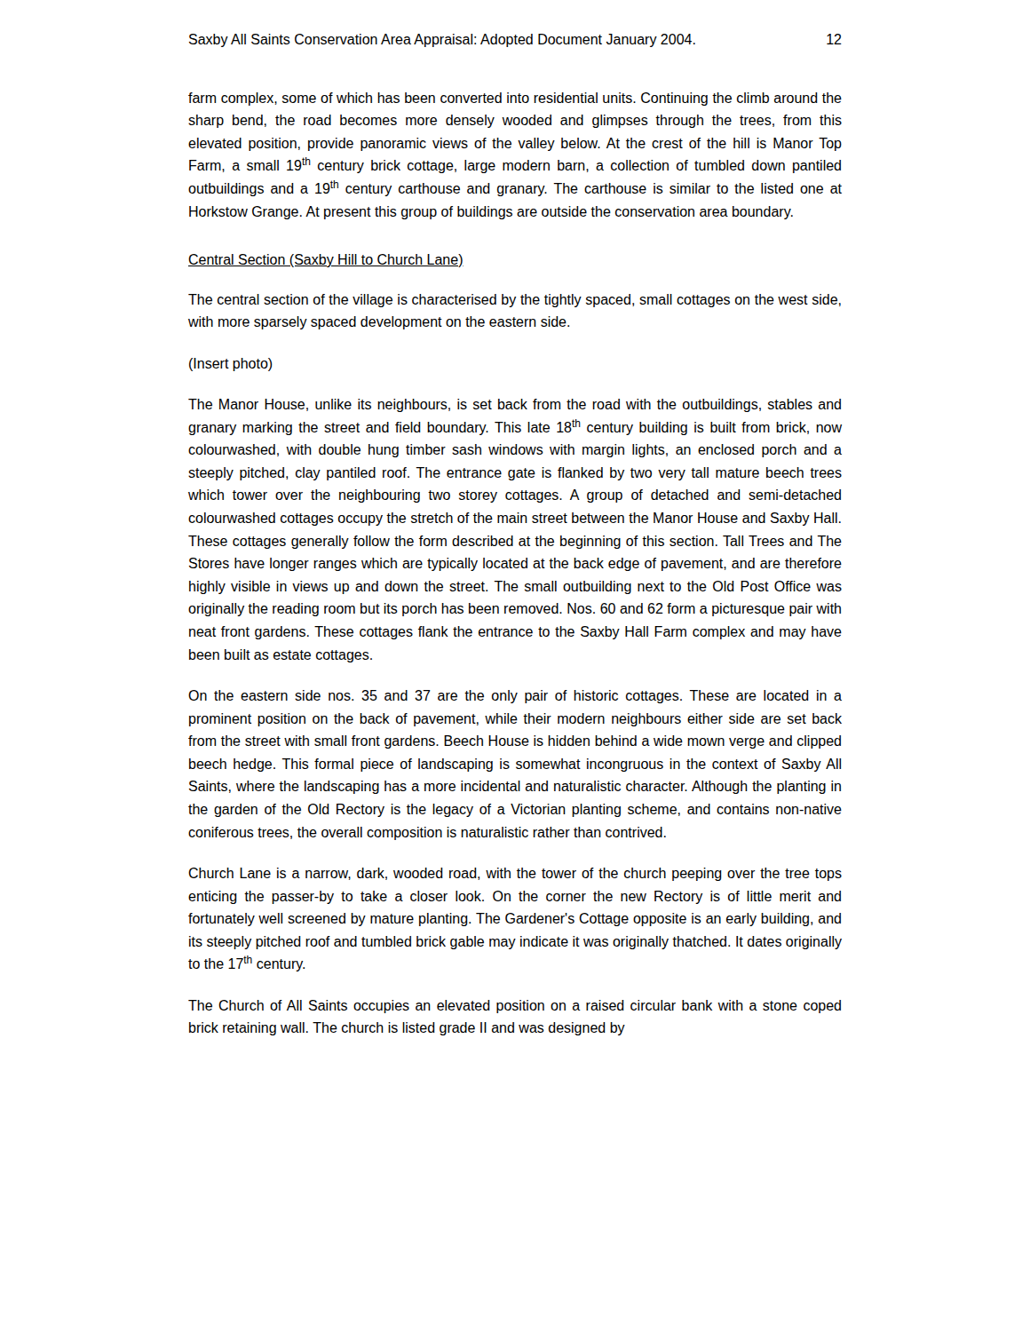Saxby All Saints Conservation Area Appraisal: Adopted Document January 2004.
12
farm complex, some of which has been converted into residential units. Continuing the climb around the sharp bend, the road becomes more densely wooded and glimpses through the trees, from this elevated position, provide panoramic views of the valley below. At the crest of the hill is Manor Top Farm, a small 19th century brick cottage, large modern barn, a collection of tumbled down pantiled outbuildings and a 19th century carthouse and granary. The carthouse is similar to the listed one at Horkstow Grange. At present this group of buildings are outside the conservation area boundary.
Central Section (Saxby Hill to Church Lane)
The central section of the village is characterised by the tightly spaced, small cottages on the west side, with more sparsely spaced development on the eastern side.
(Insert photo)
The Manor House, unlike its neighbours, is set back from the road with the outbuildings, stables and granary marking the street and field boundary. This late 18th century building is built from brick, now colourwashed, with double hung timber sash windows with margin lights, an enclosed porch and a steeply pitched, clay pantiled roof. The entrance gate is flanked by two very tall mature beech trees which tower over the neighbouring two storey cottages. A group of detached and semi-detached colourwashed cottages occupy the stretch of the main street between the Manor House and Saxby Hall. These cottages generally follow the form described at the beginning of this section. Tall Trees and The Stores have longer ranges which are typically located at the back edge of pavement, and are therefore highly visible in views up and down the street. The small outbuilding next to the Old Post Office was originally the reading room but its porch has been removed. Nos. 60 and 62 form a picturesque pair with neat front gardens. These cottages flank the entrance to the Saxby Hall Farm complex and may have been built as estate cottages.
On the eastern side nos. 35 and 37 are the only pair of historic cottages. These are located in a prominent position on the back of pavement, while their modern neighbours either side are set back from the street with small front gardens. Beech House is hidden behind a wide mown verge and clipped beech hedge. This formal piece of landscaping is somewhat incongruous in the context of Saxby All Saints, where the landscaping has a more incidental and naturalistic character. Although the planting in the garden of the Old Rectory is the legacy of a Victorian planting scheme, and contains non-native coniferous trees, the overall composition is naturalistic rather than contrived.
Church Lane is a narrow, dark, wooded road, with the tower of the church peeping over the tree tops enticing the passer-by to take a closer look. On the corner the new Rectory is of little merit and fortunately well screened by mature planting. The Gardener's Cottage opposite is an early building, and its steeply pitched roof and tumbled brick gable may indicate it was originally thatched. It dates originally to the 17th century.
The Church of All Saints occupies an elevated position on a raised circular bank with a stone coped brick retaining wall. The church is listed grade II and was designed by